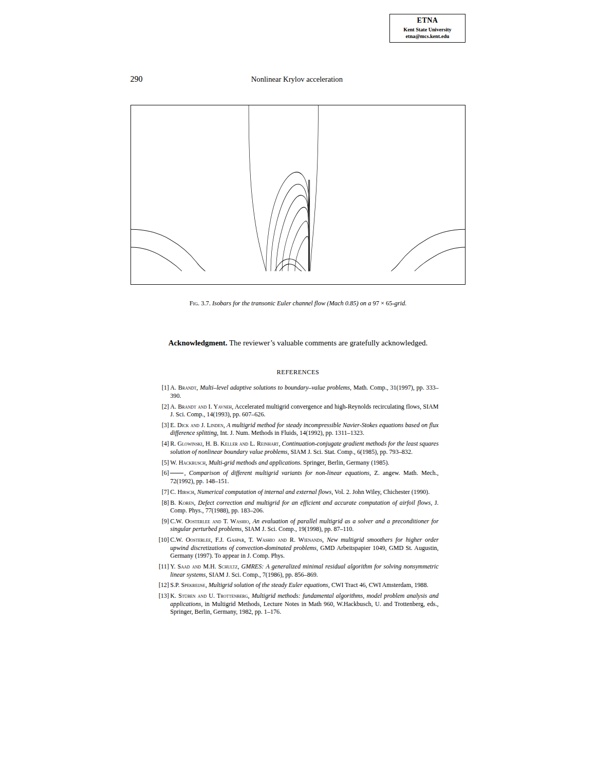ETNA
Kent State University
etna@mcs.kent.edu
290
Nonlinear Krylov acceleration
Fig. 3.7. Isobars for the transonic Euler channel flow (Mach 0.85) on a 97 × 65-grid.
Acknowledgment. The reviewer’s valuable comments are gratefully acknowledged.
REFERENCES
[1] A. Brandt, Multi–level adaptive solutions to boundary–value problems, Math. Comp., 31(1997), pp. 333–390.
[2] A. Brandt and I. Yavneh, Accelerated multigrid convergence and high-Reynolds recirculating flows, SIAM J. Sci. Comp., 14(1993), pp. 607–626.
[3] E. Dick and J. Linden, A multigrid method for steady incompressible Navier-Stokes equations based on flux difference splitting, Int. J. Num. Methods in Fluids, 14(1992), pp. 1311–1323.
[4] R. Glowinski, H. B. Keller and L. Reinhart, Continuation-conjugate gradient methods for the least squares solution of nonlinear boundary value problems, SIAM J. Sci. Stat. Comp., 6(1985), pp. 793–832.
[5] W. Hackbusch, Multi-grid methods and applications. Springer, Berlin, Germany (1985).
[6] , Comparison of different multigrid variants for non-linear equations, Z. angew. Math. Mech., 72(1992), pp. 148–151.
[7] C. Hirsch, Numerical computation of internal and external flows, Vol. 2. John Wiley, Chichester (1990).
[8] B. Koren, Defect correction and multigrid for an efficient and accurate computation of airfoil flows, J. Comp. Phys., 77(1988), pp. 183–206.
[9] C.W. Oosterlee and T. Washio, An evaluation of parallel multigrid as a solver and a preconditioner for singular perturbed problems, SIAM J. Sci. Comp., 19(1998), pp. 87–110.
[10] C.W. Oosterlee, F.J. Gaspar, T. Washio and R. Wienands, New multigrid smoothers for higher order upwind discretizations of convection-dominated problems, GMD Arbeitspapier 1049, GMD St. Augustin, Germany (1997). To appear in J. Comp. Phys.
[11] Y. Saad and M.H. Schultz, GMRES: A generalized minimal residual algorithm for solving nonsymmetric linear systems, SIAM J. Sci. Comp., 7(1986), pp. 856–869.
[12] S.P. Spekreijse, Multigrid solution of the steady Euler equations, CWI Tract 46, CWI Amsterdam, 1988.
[13] K. Stüben and U. Trottenberg, Multigrid methods: fundamental algorithms, model problem analysis and applications, in Multigrid Methods, Lecture Notes in Math 960, W.Hackbusch, U. and Trottenberg, eds., Springer, Berlin, Germany, 1982, pp. 1–176.